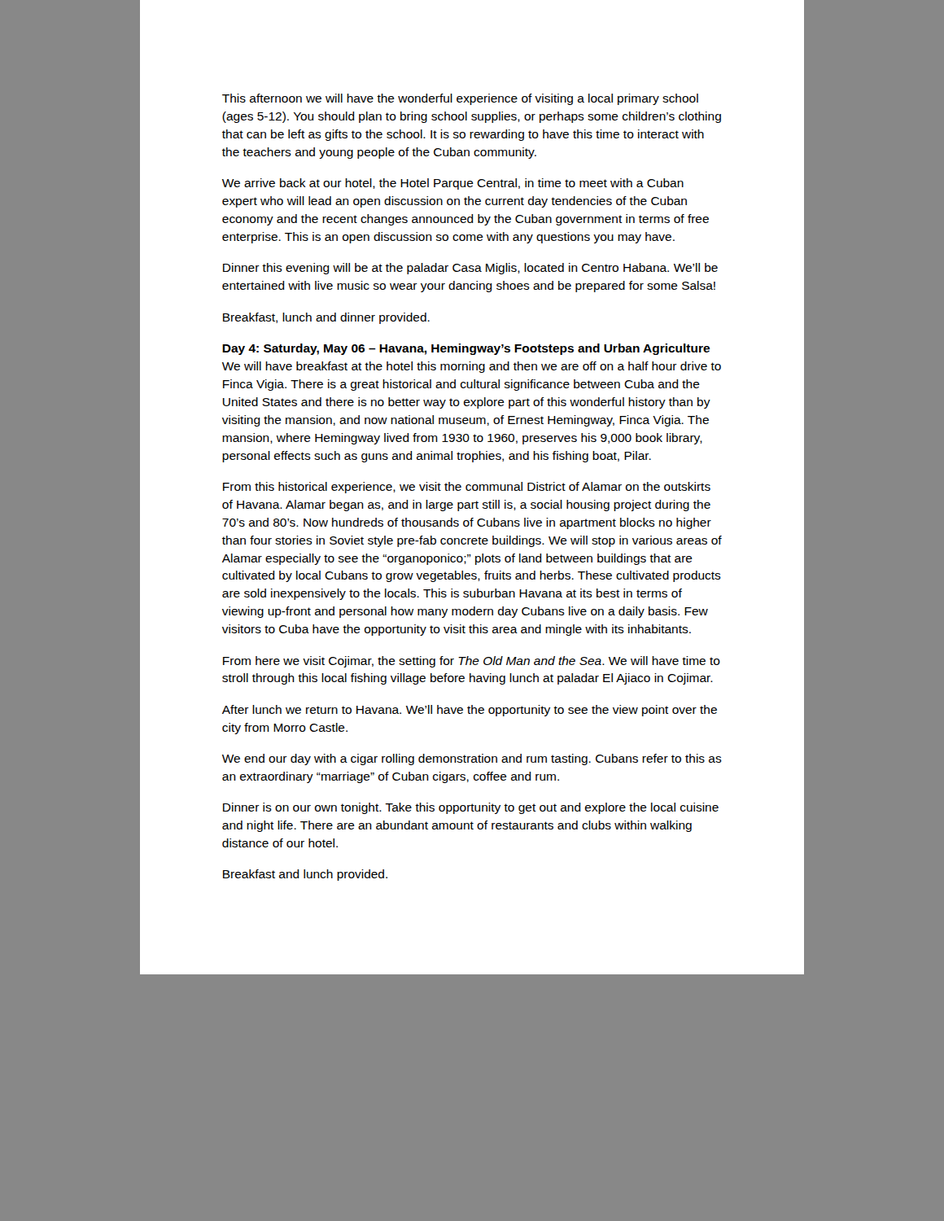This afternoon we will have the wonderful experience of visiting a local primary school (ages 5-12). You should plan to bring school supplies, or perhaps some children’s clothing that can be left as gifts to the school. It is so rewarding to have this time to interact with the teachers and young people of the Cuban community.
We arrive back at our hotel, the Hotel Parque Central, in time to meet with a Cuban expert who will lead an open discussion on the current day tendencies of the Cuban economy and the recent changes announced by the Cuban government in terms of free enterprise. This is an open discussion so come with any questions you may have.
Dinner this evening will be at the paladar Casa Miglis, located in Centro Habana. We’ll be entertained with live music so wear your dancing shoes and be prepared for some Salsa!
Breakfast, lunch and dinner provided.
Day 4: Saturday, May 06 – Havana, Hemingway’s Footsteps and Urban Agriculture
We will have breakfast at the hotel this morning and then we are off on a half hour drive to Finca Vigia. There is a great historical and cultural significance between Cuba and the United States and there is no better way to explore part of this wonderful history than by visiting the mansion, and now national museum, of Ernest Hemingway, Finca Vigia. The mansion, where Hemingway lived from 1930 to 1960, preserves his 9,000 book library, personal effects such as guns and animal trophies, and his fishing boat, Pilar.
From this historical experience, we visit the communal District of Alamar on the outskirts of Havana. Alamar began as, and in large part still is, a social housing project during the 70’s and 80’s. Now hundreds of thousands of Cubans live in apartment blocks no higher than four stories in Soviet style pre-fab concrete buildings. We will stop in various areas of Alamar especially to see the “organoponico;” plots of land between buildings that are cultivated by local Cubans to grow vegetables, fruits and herbs. These cultivated products are sold inexpensively to the locals. This is suburban Havana at its best in terms of viewing up-front and personal how many modern day Cubans live on a daily basis. Few visitors to Cuba have the opportunity to visit this area and mingle with its inhabitants.
From here we visit Cojimar, the setting for The Old Man and the Sea. We will have time to stroll through this local fishing village before having lunch at paladar El Ajiaco in Cojimar.
After lunch we return to Havana. We’ll have the opportunity to see the view point over the city from Morro Castle.
We end our day with a cigar rolling demonstration and rum tasting. Cubans refer to this as an extraordinary “marriage” of Cuban cigars, coffee and rum.
Dinner is on our own tonight. Take this opportunity to get out and explore the local cuisine and night life. There are an abundant amount of restaurants and clubs within walking distance of our hotel.
Breakfast and lunch provided.